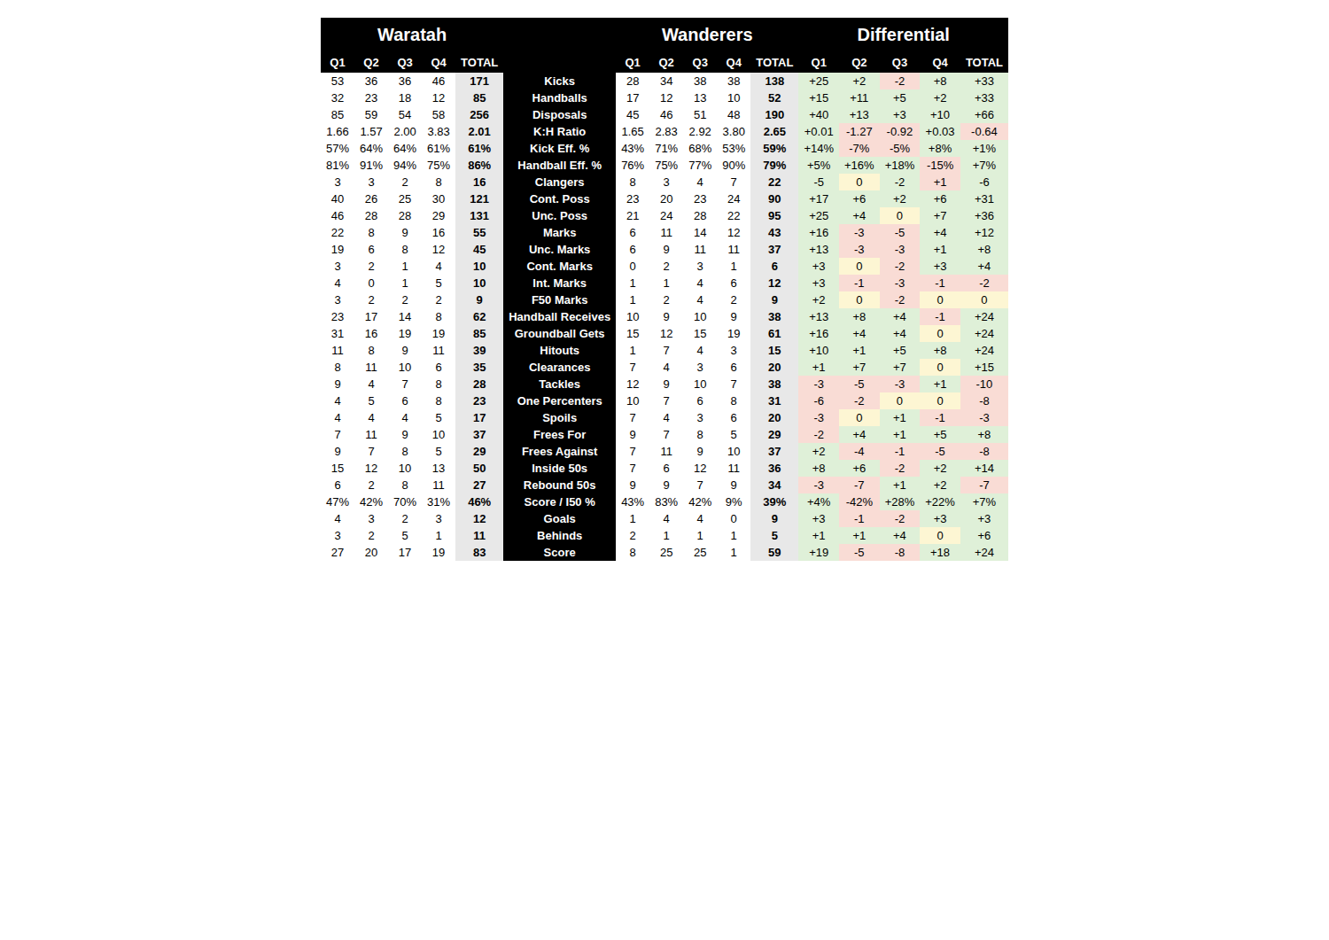| Waratah | | Wanderers | Differential |
| --- | --- | --- | --- |
| Q1 | Q2 | Q3 | Q4 | TOTAL | | Q1 | Q2 | Q3 | Q4 | TOTAL | Q1 | Q2 | Q3 | Q4 | TOTAL |
| 53 | 36 | 36 | 46 | 171 | Kicks | 28 | 34 | 38 | 38 | 138 | +25 | +2 | -2 | +8 | +33 |
| 32 | 23 | 18 | 12 | 85 | Handballs | 17 | 12 | 13 | 10 | 52 | +15 | +11 | +5 | +2 | +33 |
| 85 | 59 | 54 | 58 | 256 | Disposals | 45 | 46 | 51 | 48 | 190 | +40 | +13 | +3 | +10 | +66 |
| 1.66 | 1.57 | 2.00 | 3.83 | 2.01 | K:H Ratio | 1.65 | 2.83 | 2.92 | 3.80 | 2.65 | +0.01 | -1.27 | -0.92 | +0.03 | -0.64 |
| 57% | 64% | 64% | 61% | 61% | Kick Eff. % | 43% | 71% | 68% | 53% | 59% | +14% | -7% | -5% | +8% | +1% |
| 81% | 91% | 94% | 75% | 86% | Handball Eff. % | 76% | 75% | 77% | 90% | 79% | +5% | +16% | +18% | -15% | +7% |
| 3 | 3 | 2 | 8 | 16 | Clangers | 8 | 3 | 4 | 7 | 22 | -5 | 0 | -2 | +1 | -6 |
| 40 | 26 | 25 | 30 | 121 | Cont. Poss | 23 | 20 | 23 | 24 | 90 | +17 | +6 | +2 | +6 | +31 |
| 46 | 28 | 28 | 29 | 131 | Unc. Poss | 21 | 24 | 28 | 22 | 95 | +25 | +4 | 0 | +7 | +36 |
| 22 | 8 | 9 | 16 | 55 | Marks | 6 | 11 | 14 | 12 | 43 | +16 | -3 | -5 | +4 | +12 |
| 19 | 6 | 8 | 12 | 45 | Unc. Marks | 6 | 9 | 11 | 11 | 37 | +13 | -3 | -3 | +1 | +8 |
| 3 | 2 | 1 | 4 | 10 | Cont. Marks | 0 | 2 | 3 | 1 | 6 | +3 | 0 | -2 | +3 | +4 |
| 4 | 0 | 1 | 5 | 10 | Int. Marks | 1 | 1 | 4 | 6 | 12 | +3 | -1 | -3 | -1 | -2 |
| 3 | 2 | 2 | 2 | 9 | F50 Marks | 1 | 2 | 4 | 2 | 9 | +2 | 0 | -2 | 0 | 0 |
| 23 | 17 | 14 | 8 | 62 | Handball Receives | 10 | 9 | 10 | 9 | 38 | +13 | +8 | +4 | -1 | +24 |
| 31 | 16 | 19 | 19 | 85 | Groundball Gets | 15 | 12 | 15 | 19 | 61 | +16 | +4 | +4 | 0 | +24 |
| 11 | 8 | 9 | 11 | 39 | Hitouts | 1 | 7 | 4 | 3 | 15 | +10 | +1 | +5 | +8 | +24 |
| 8 | 11 | 10 | 6 | 35 | Clearances | 7 | 4 | 3 | 6 | 20 | +1 | +7 | +7 | 0 | +15 |
| 9 | 4 | 7 | 8 | 28 | Tackles | 12 | 9 | 10 | 7 | 38 | -3 | -5 | -3 | +1 | -10 |
| 4 | 5 | 6 | 8 | 23 | One Percenters | 10 | 7 | 6 | 8 | 31 | -6 | -2 | 0 | 0 | -8 |
| 4 | 4 | 4 | 5 | 17 | Spoils | 7 | 4 | 3 | 6 | 20 | -3 | 0 | +1 | -1 | -3 |
| 7 | 11 | 9 | 10 | 37 | Frees For | 9 | 7 | 8 | 5 | 29 | -2 | +4 | +1 | +5 | +8 |
| 9 | 7 | 8 | 5 | 29 | Frees Against | 7 | 11 | 9 | 10 | 37 | +2 | -4 | -1 | -5 | -8 |
| 15 | 12 | 10 | 13 | 50 | Inside 50s | 7 | 6 | 12 | 11 | 36 | +8 | +6 | -2 | +2 | +14 |
| 6 | 2 | 8 | 11 | 27 | Rebound 50s | 9 | 9 | 7 | 9 | 34 | -3 | -7 | +1 | +2 | -7 |
| 47% | 42% | 70% | 31% | 46% | Score / I50 % | 43% | 83% | 42% | 9% | 39% | +4% | -42% | +28% | +22% | +7% |
| 4 | 3 | 2 | 3 | 12 | Goals | 1 | 4 | 4 | 0 | 9 | +3 | -1 | -2 | +3 | +3 |
| 3 | 2 | 5 | 1 | 11 | Behinds | 2 | 1 | 1 | 1 | 5 | +1 | +1 | +4 | 0 | +6 |
| 27 | 20 | 17 | 19 | 83 | Score | 8 | 25 | 25 | 1 | 59 | +19 | -5 | -8 | +18 | +24 |